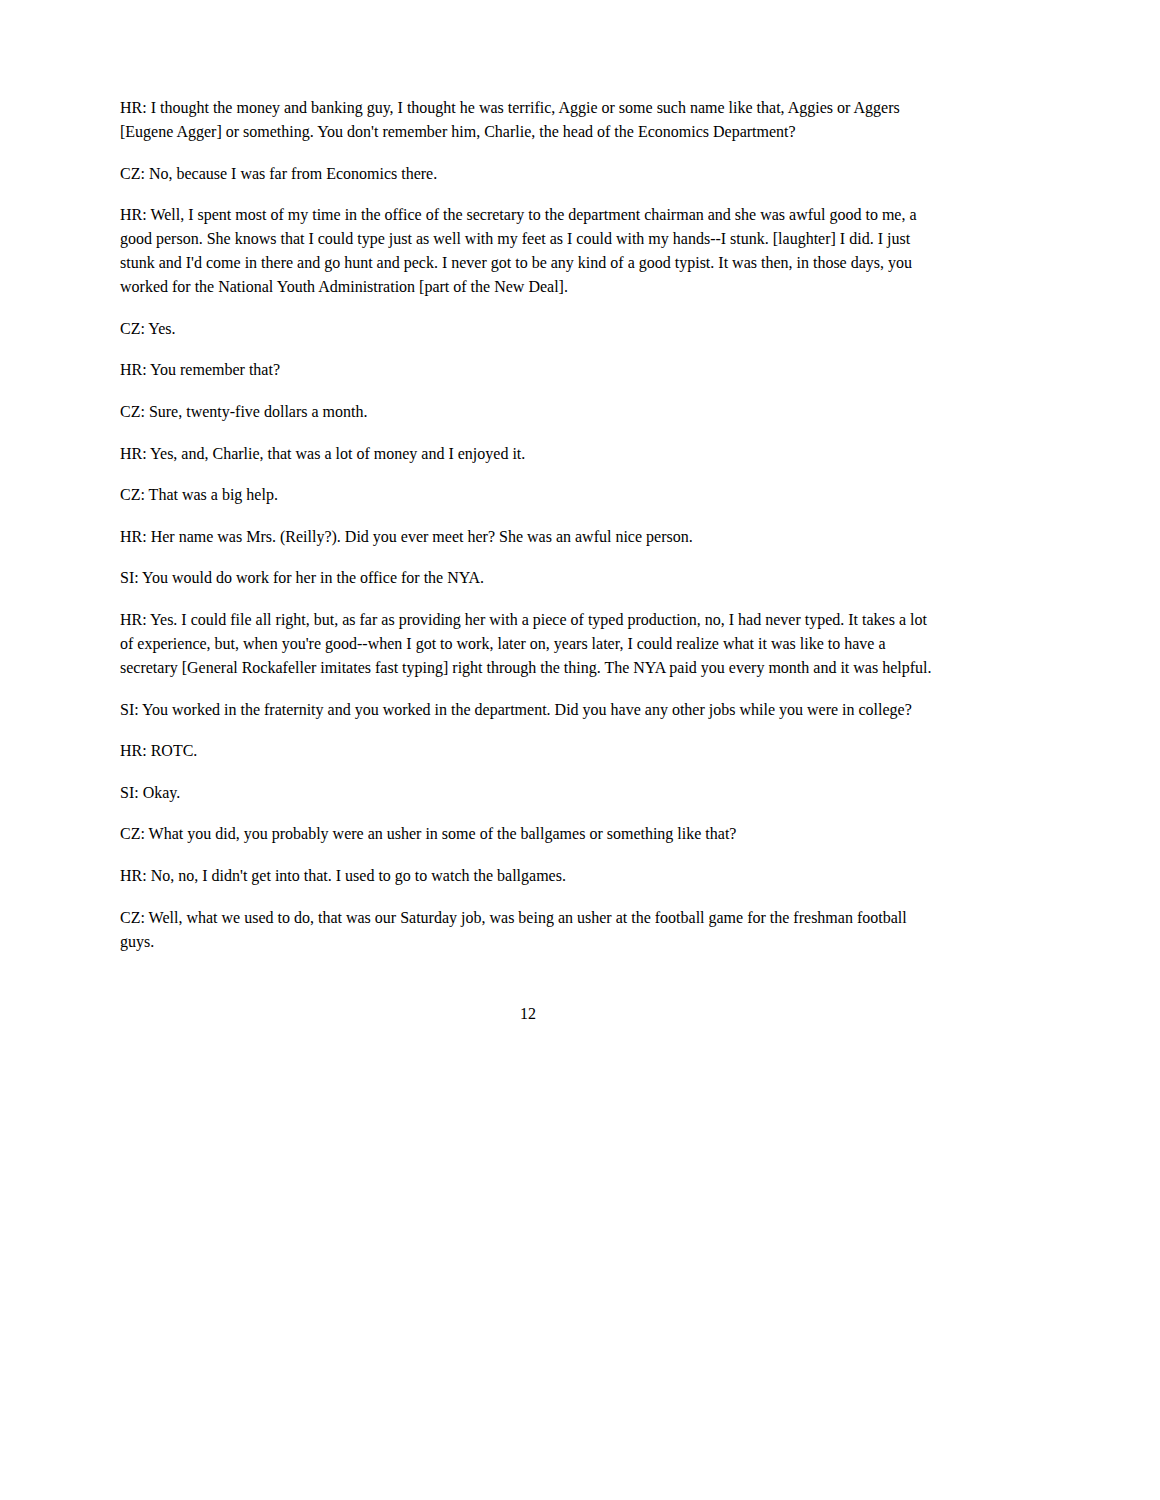HR: I thought the money and banking guy, I thought he was terrific, Aggie or some such name like that, Aggies or Aggers [Eugene Agger] or something. You don't remember him, Charlie, the head of the Economics Department?
CZ: No, because I was far from Economics there.
HR: Well, I spent most of my time in the office of the secretary to the department chairman and she was awful good to me, a good person. She knows that I could type just as well with my feet as I could with my hands--I stunk. [laughter] I did. I just stunk and I'd come in there and go hunt and peck. I never got to be any kind of a good typist. It was then, in those days, you worked for the National Youth Administration [part of the New Deal].
CZ: Yes.
HR: You remember that?
CZ: Sure, twenty-five dollars a month.
HR: Yes, and, Charlie, that was a lot of money and I enjoyed it.
CZ: That was a big help.
HR: Her name was Mrs. (Reilly?). Did you ever meet her? She was an awful nice person.
SI: You would do work for her in the office for the NYA.
HR: Yes. I could file all right, but, as far as providing her with a piece of typed production, no, I had never typed. It takes a lot of experience, but, when you're good--when I got to work, later on, years later, I could realize what it was like to have a secretary [General Rockafeller imitates fast typing] right through the thing. The NYA paid you every month and it was helpful.
SI: You worked in the fraternity and you worked in the department. Did you have any other jobs while you were in college?
HR: ROTC.
SI: Okay.
CZ: What you did, you probably were an usher in some of the ballgames or something like that?
HR: No, no, I didn't get into that. I used to go to watch the ballgames.
CZ: Well, what we used to do, that was our Saturday job, was being an usher at the football game for the freshman football guys.
12